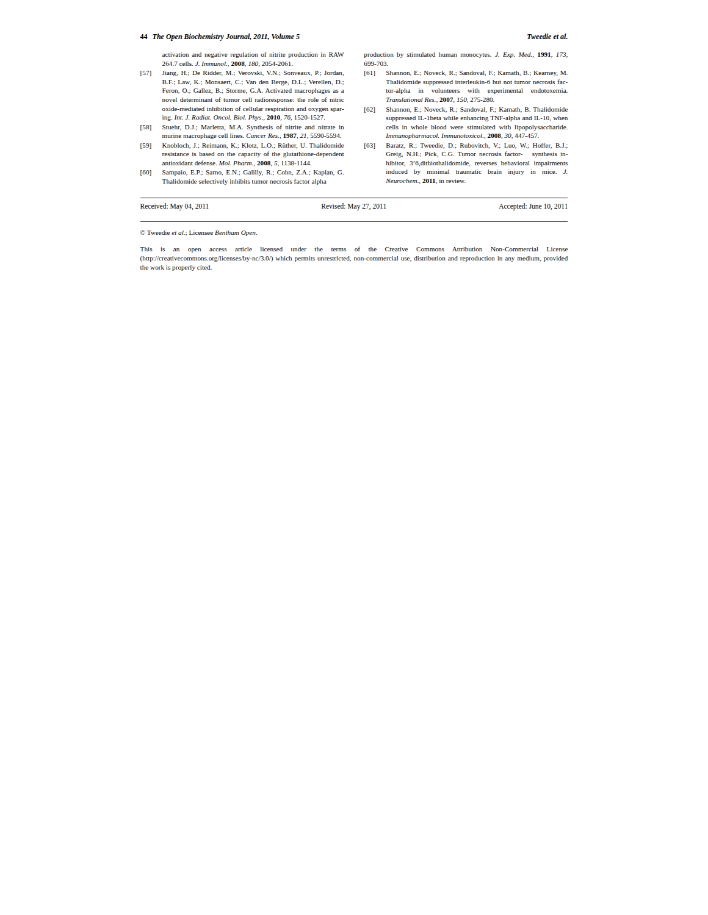44 The Open Biochemistry Journal, 2011, Volume 5
Tweedie et al.
activation and negative regulation of nitrite production in RAW 264.7 cells. J. Immunol., 2008, 180, 2054-2061.
[57]
Jiang, H.; De Ridder, M.; Verovski, V.N.; Sonveaux, P.; Jordan, B.F.; Law, K.; Monsaert, C.; Van den Berge, D.L.; Verellen, D.; Feron, O.; Gallez, B.; Storme, G.A. Activated macrophages as a novel determinant of tumor cell radioresponse: the role of nitric oxide-mediated inhibition of cellular respiration and oxygen sparing. Int. J. Radiat. Oncol. Biol. Phys., 2010, 76, 1520-1527.
[58]
Stuehr, D.J.; Marletta, M.A. Synthesis of nitrite and nitrate in murine macrophage cell lines. Cancer Res., 1987, 21, 5590-5594.
[59]
Knobloch, J.; Reimann, K.; Klotz, L.O.; Rüther, U. Thalidomide resistance is based on the capacity of the glutathione-dependent antioxidant defense. Mol. Pharm., 2008, 5, 1138-1144.
[60]
Sampaio, E.P.; Sarno, E.N.; Galilly, R.; Cohn, Z.A.; Kaplan, G. Thalidomide selectively inhibits tumor necrosis factor alpha
production by stimulated human monocytes. J. Exp. Med., 1991, 173, 699-703.
[61]
Shannon, E.; Noveck, R.; Sandoval, F.; Kamath, B.; Kearney, M. Thalidomide suppressed interleukin-6 but not tumor necrosis factor-alpha in volunteers with experimental endotoxemia. Translational Res., 2007, 150, 275-280.
[62]
Shannon, E.; Noveck, R.; Sandoval, F.; Kamath, B. Thalidomide suppressed IL-1beta while enhancing TNF-alpha and IL-10, when cells in whole blood were stimulated with lipopolysaccharide. Immunopharmacol. Immunotoxicol., 2008, 30, 447-457.
[63]
Baratz, R.; Tweedie, D.; Rubovitch, V.; Luo, W.; Hoffer, B.J.; Greig, N.H.; Pick, C.G. Tumor necrosis factor- synthesis inhibitor, 3’6,dithiothalidomide, reverses behavioral impairments induced by minimal traumatic brain injury in mice. J. Neurochem., 2011, in review.
Received: May 04, 2011
Revised: May 27, 2011
Accepted: June 10, 2011
© Tweedie et al.; Licensee Bentham Open.
This is an open access article licensed under the terms of the Creative Commons Attribution Non-Commercial License (http://creativecommons.org/licenses/by-nc/3.0/) which permits unrestricted, non-commercial use, distribution and reproduction in any medium, provided the work is properly cited.